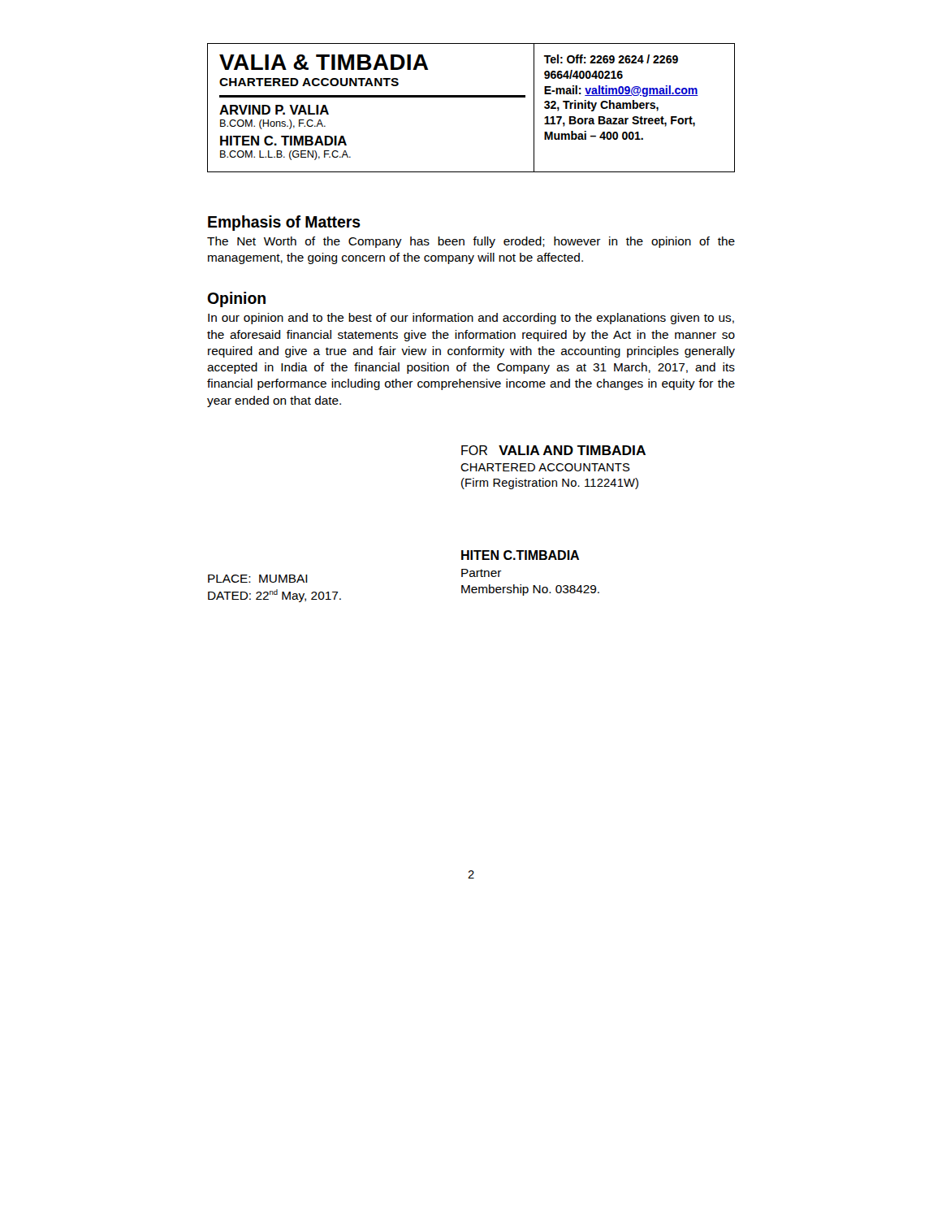VALIA & TIMBADIA
CHARTERED ACCOUNTANTS
ARVIND P. VALIA
B.COM. (Hons.), F.C.A.
HITEN C. TIMBADIA
B.COM. L.L.B. (GEN), F.C.A.
Tel: Off: 2269 2624 / 2269 9664/40040216
E-mail: valtim09@gmail.com
32, Trinity Chambers,
117, Bora Bazar Street, Fort,
Mumbai – 400 001.
Emphasis of Matters
The Net Worth of the Company has been fully eroded; however in the opinion of the management, the going concern of the company will not be affected.
Opinion
In our opinion and to the best of our information and according to the explanations given to us, the aforesaid financial statements give the information required by the Act in the manner so required and give a true and fair view in conformity with the accounting principles generally accepted in India of the financial position of the Company as at 31 March, 2017, and its financial performance including other comprehensive income and the changes in equity for the year ended on that date.
FOR VALIA AND TIMBADIA
CHARTERED ACCOUNTANTS
(Firm Registration No. 112241W)
PLACE: MUMBAI
DATED: 22nd May, 2017.
HITEN C.TIMBADIA
Partner
Membership No. 038429.
2